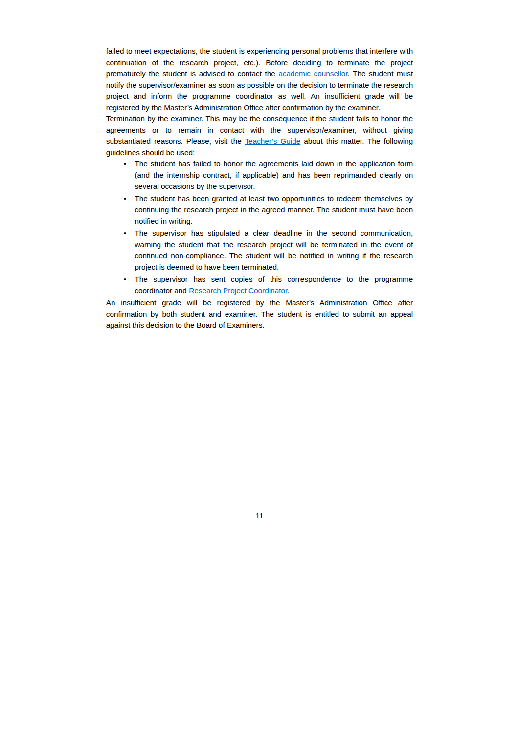failed to meet expectations, the student is experiencing personal problems that interfere with continuation of the research project, etc.). Before deciding to terminate the project prematurely the student is advised to contact the academic counsellor. The student must notify the supervisor/examiner as soon as possible on the decision to terminate the research project and inform the programme coordinator as well. An insufficient grade will be registered by the Master’s Administration Office after confirmation by the examiner.
Termination by the examiner. This may be the consequence if the student fails to honor the agreements or to remain in contact with the supervisor/examiner, without giving substantiated reasons. Please, visit the Teacher’s Guide about this matter. The following guidelines should be used:
The student has failed to honor the agreements laid down in the application form (and the internship contract, if applicable) and has been reprimanded clearly on several occasions by the supervisor.
The student has been granted at least two opportunities to redeem themselves by continuing the research project in the agreed manner. The student must have been notified in writing.
The supervisor has stipulated a clear deadline in the second communication, warning the student that the research project will be terminated in the event of continued non-compliance. The student will be notified in writing if the research project is deemed to have been terminated.
The supervisor has sent copies of this correspondence to the programme coordinator and Research Project Coordinator.
An insufficient grade will be registered by the Master’s Administration Office after confirmation by both student and examiner. The student is entitled to submit an appeal against this decision to the Board of Examiners.
11